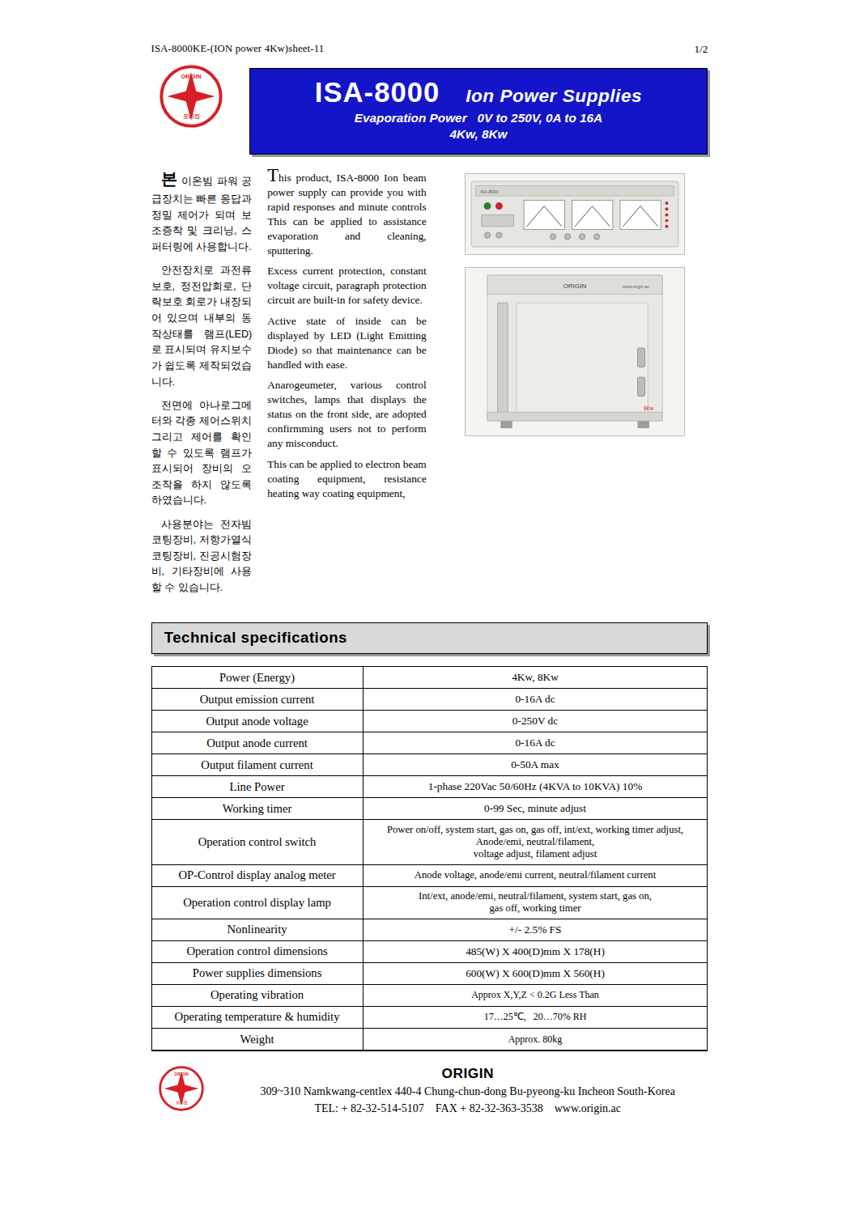ISA-8000KE-(ION power 4Kw)sheet-11
1/2
ORIGIN 오리진
ISA-8000 Ion Power Supplies
Evaporation Power 0V to 250V, 0A to 16A
4Kw, 8Kw
본 이온빔 파워 공급장치는 빠른 응답과 정밀 제어가 되며 보조증착 및 크리닝, 스퍼터링에 사용합니다.
안전장치로 과전류보호, 정전압회로, 단락보호 회로가 내장되어 있으며 내부의 동작상태를 램프(LED)로 표시되며 유지보수가 쉽도록 제작되었습니다.
전면에 아나로그메터와 각종 제어스위치 그리고 제어를 확인 할 수 있도록 램프가 표시되어 장비의 오 조작을 하지 않도록 하였습니다.
사용분야는 전자빔코팅장비, 저항가열식코팅장비, 진공시험장비, 기타장비에 사용 할 수 있습니다.
This product, ISA-8000 Ion beam power supply can provide you with rapid responses and minute controls This can be applied to assistance evaporation and cleaning, sputtering.
Excess current protection, constant voltage circuit, paragraph protection circuit are built-in for safety device.
Active state of inside can be displayed by LED (Light Emitting Diode) so that maintenance can be handled with ease.
Anarogeumeter, various control switches, lamps that displays the status on the front side, are adopted confirmming users not to perform any misconduct.
This can be applied to electron beam coating equipment, resistance heating way coating equipment,
ISA-8000
ORIGIN www.origin.ac 8Kw
Technical specifications
| Power (Energy) | 4Kw, 8Kw |
| Output emission current | 0-16A dc |
| Output anode voltage | 0-250V dc |
| Output anode current | 0-16A dc |
| Output filament current | 0-50A max |
| Line Power | 1-phase 220Vac 50/60Hz (4KVA to 10KVA) 10% |
| Working timer | 0-99 Sec, minute adjust |
| Operation control switch | Power on/off, system start, gas on, gas off, int/ext, working timer adjust, Anode/emi, neutral/filament, voltage adjust, filament adjust |
| OP-Control display analog meter | Anode voltage, anode/emi current, neutral/filament current |
| Operation control display lamp | Int/ext, anode/emi, neutral/filament, system start, gas on, gas off, working timer |
| Nonlinearity | +/- 2.5% FS |
| Operation control dimensions | 485(W) X 400(D)mm X 178(H) |
| Power supplies dimensions | 600(W) X 600(D)mm X 560(H) |
| Operating vibration | Approx X,Y,Z < 0.2G Less Than |
| Operating temperature & humidity | 17…25℃, 20…70% RH |
| Weight | Approx. 80kg |
ORIGIN 오리진
ORIGIN
309~310 Namkwang-centlex 440-4 Chung-chun-dong Bu-pyeong-ku Incheon South-Korea
TEL: + 82-32-514-5107 FAX + 82-32-363-3538 www.origin.ac